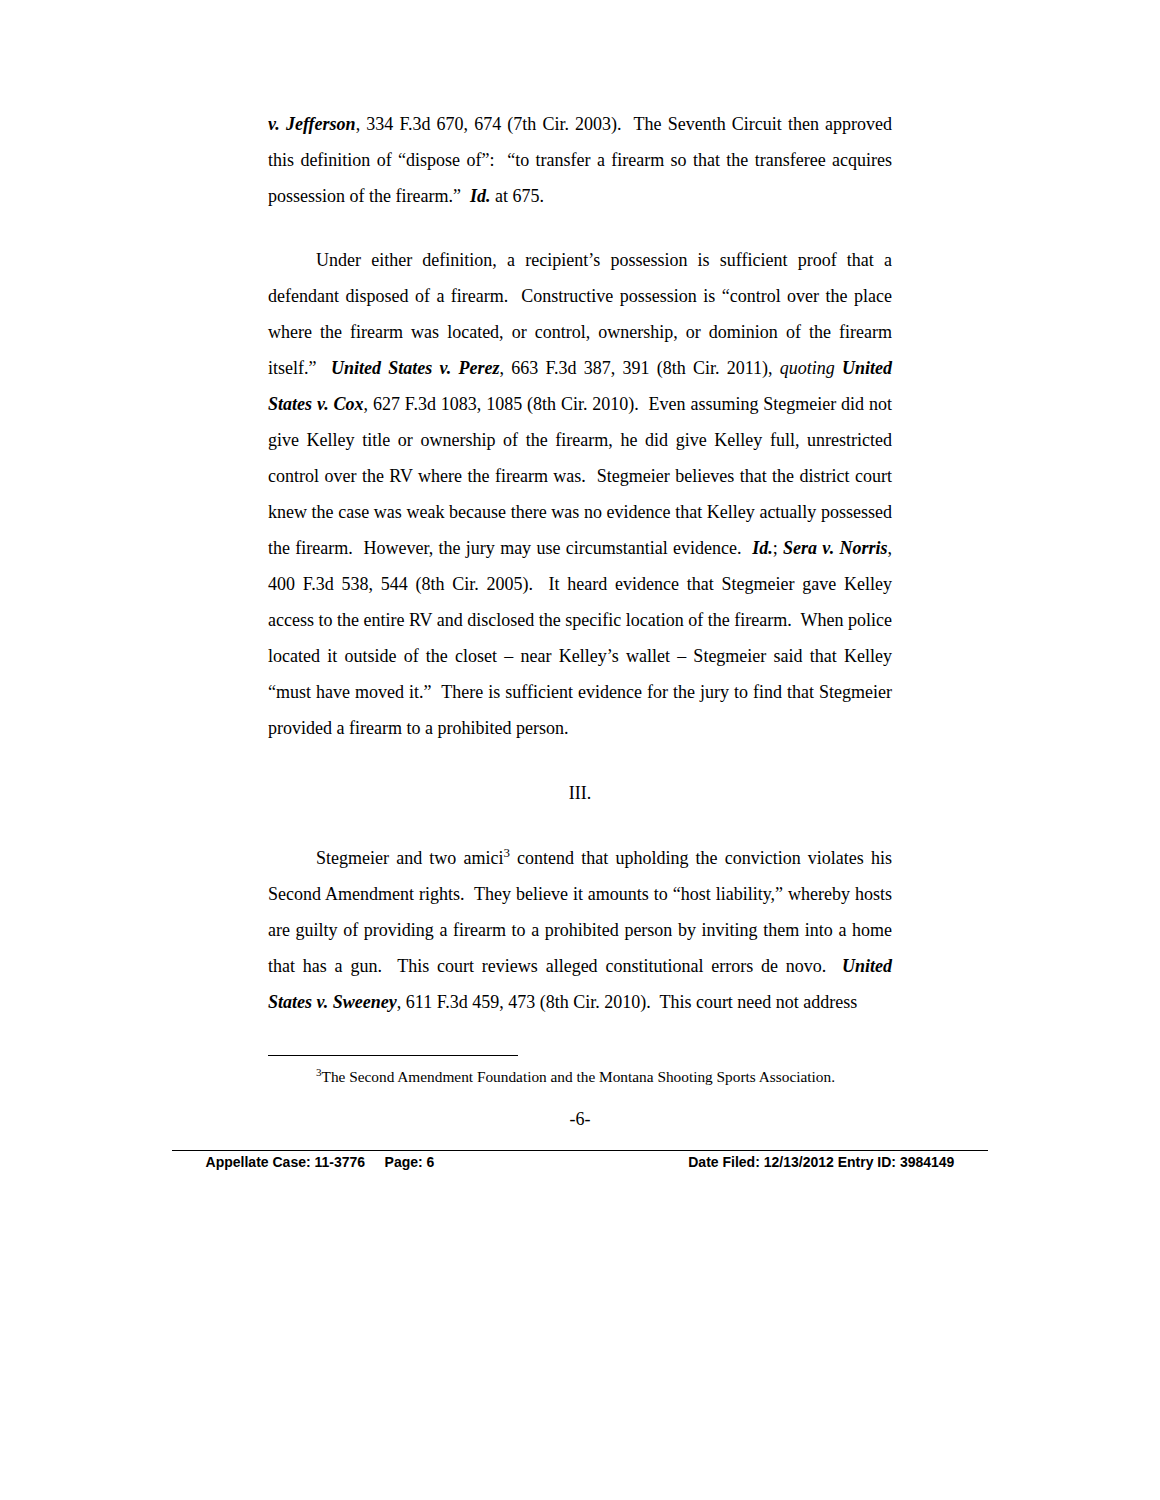v. Jefferson, 334 F.3d 670, 674 (7th Cir. 2003). The Seventh Circuit then approved this definition of “dispose of”: “to transfer a firearm so that the transferee acquires possession of the firearm.” Id. at 675.
Under either definition, a recipient’s possession is sufficient proof that a defendant disposed of a firearm. Constructive possession is “control over the place where the firearm was located, or control, ownership, or dominion of the firearm itself.” United States v. Perez, 663 F.3d 387, 391 (8th Cir. 2011), quoting United States v. Cox, 627 F.3d 1083, 1085 (8th Cir. 2010). Even assuming Stegmeier did not give Kelley title or ownership of the firearm, he did give Kelley full, unrestricted control over the RV where the firearm was. Stegmeier believes that the district court knew the case was weak because there was no evidence that Kelley actually possessed the firearm. However, the jury may use circumstantial evidence. Id.; Sera v. Norris, 400 F.3d 538, 544 (8th Cir. 2005). It heard evidence that Stegmeier gave Kelley access to the entire RV and disclosed the specific location of the firearm. When police located it outside of the closet – near Kelley’s wallet – Stegmeier said that Kelley “must have moved it.” There is sufficient evidence for the jury to find that Stegmeier provided a firearm to a prohibited person.
III.
Stegmeier and two amici3 contend that upholding the conviction violates his Second Amendment rights. They believe it amounts to “host liability,” whereby hosts are guilty of providing a firearm to a prohibited person by inviting them into a home that has a gun. This court reviews alleged constitutional errors de novo. United States v. Sweeney, 611 F.3d 459, 473 (8th Cir. 2010). This court need not address
3The Second Amendment Foundation and the Montana Shooting Sports Association.
-6-
Appellate Case: 11-3776 Page: 6 Date Filed: 12/13/2012 Entry ID: 3984149